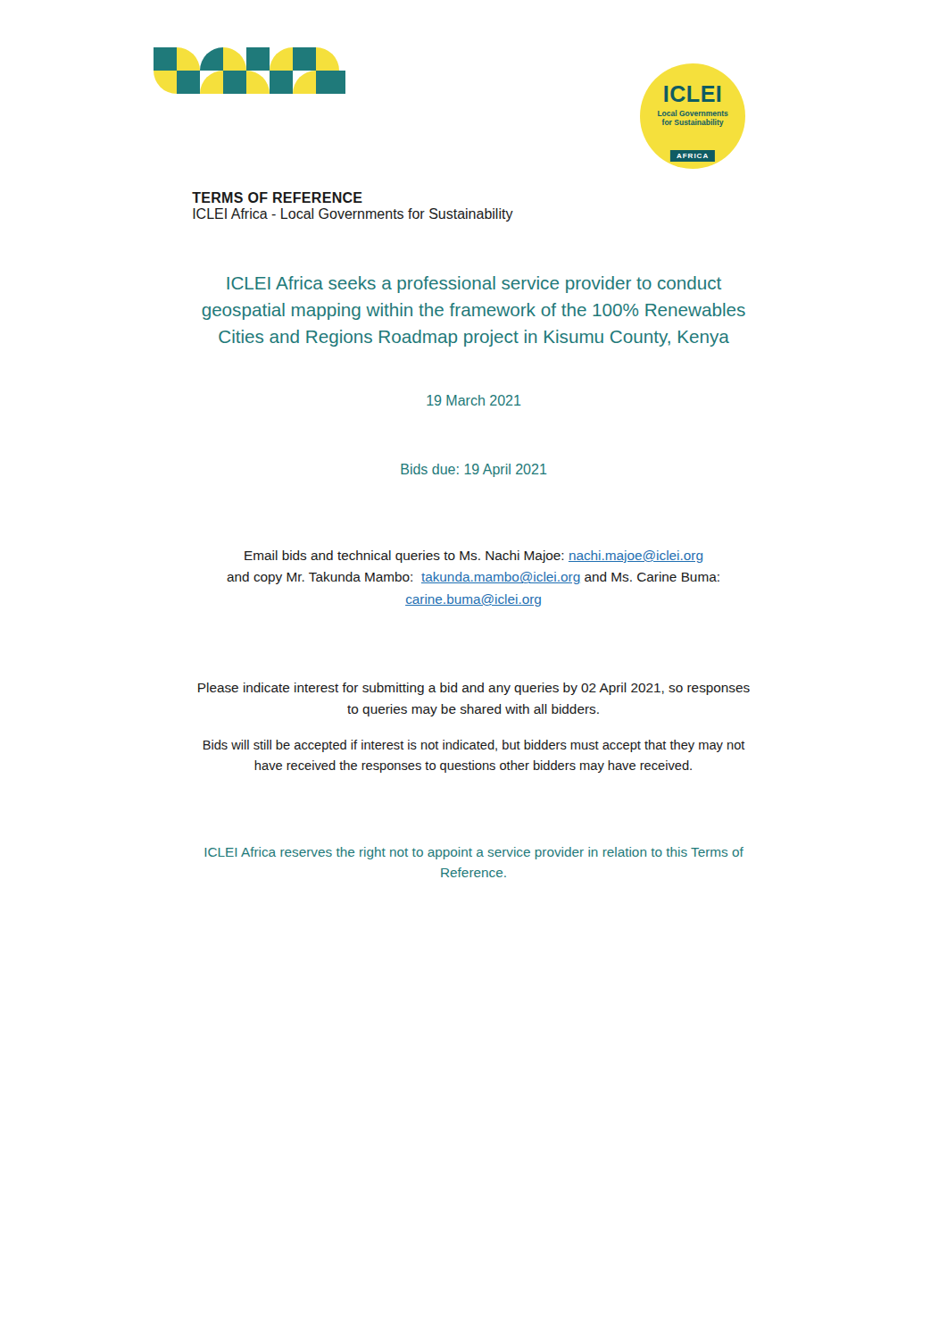ICLEI
Local Governments
for Sustainability
AFRICA
TERMS OF REFERENCE
ICLEI Africa - Local Governments for Sustainability
ICLEI Africa seeks a professional service provider to conduct geospatial mapping within the framework of the 100% Renewables Cities and Regions Roadmap project in Kisumu County, Kenya
19 March 2021
Bids due: 19 April 2021
Email bids and technical queries to Ms. Nachi Majoe: nachi.majoe@iclei.org
and copy Mr. Takunda Mambo: takunda.mambo@iclei.org and Ms. Carine Buma:
carine.buma@iclei.org
Please indicate interest for submitting a bid and any queries by 02 April 2021, so responses to queries may be shared with all bidders.
Bids will still be accepted if interest is not indicated, but bidders must accept that they may not have received the responses to questions other bidders may have received.
ICLEI Africa reserves the right not to appoint a service provider in relation to this Terms of Reference.